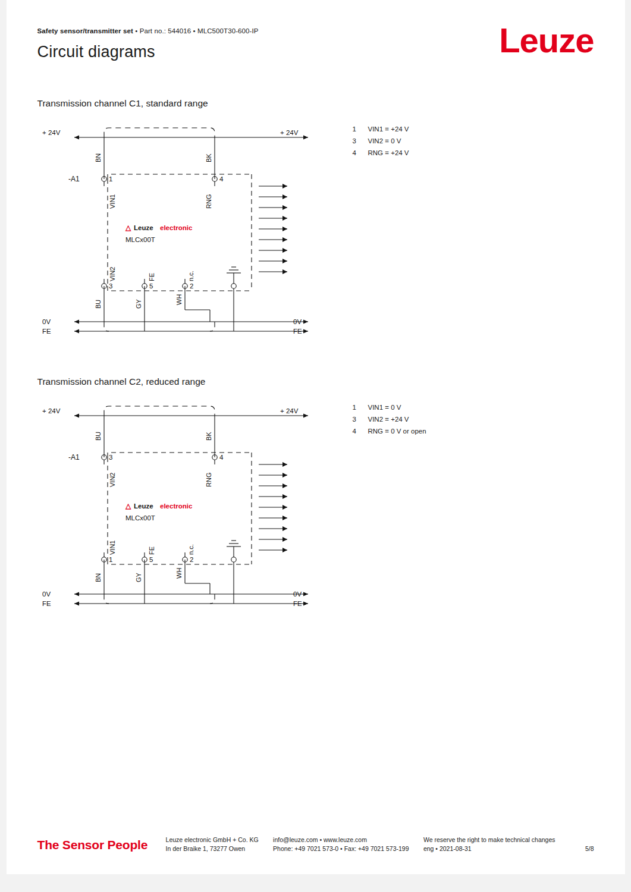Safety sensor/transmitter set • Part no.: 544016 • MLC500T30-600-IP
Circuit diagrams
Leuze
Transmission channel C1, standard range
+ 24V + 24V 0V FE 0V FE -A1 1 4 3 5 2 BN BK BU GY WH VIN1 RNG VIN2 FE n.c. △ Leuze electronic MLCx00T
| 1 | VIN1 = +24 V |
| 3 | VIN2 = 0 V |
| 4 | RNG = +24 V |
Transmission channel C2, reduced range
+ 24V + 24V 0V FE 0V FE -A1 3 4 1 5 2 BU BK BN GY WH VIN2 RNG VIN1 FE n.c. △ Leuze electronic MLCx00T
| 1 | VIN1 = 0 V |
| 3 | VIN2 = +24 V |
| 4 | RNG = 0 V or open |
The Sensor People
Leuze electronic GmbH + Co. KG
In der Braike 1, 73277 Owen
info@leuze.com • www.leuze.com
Phone: +49 7021 573-0 • Fax: +49 7021 573-199
We reserve the right to make technical changes
eng • 2021-08-31
5/8